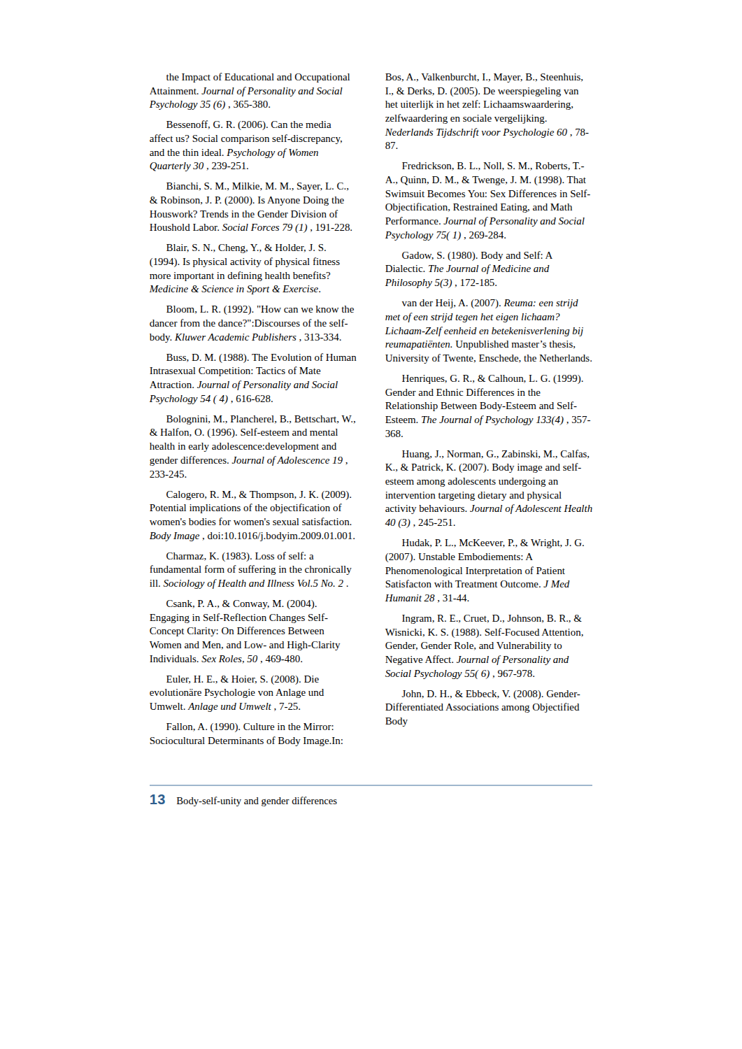the Impact of Educational and Occupational Attainment. Journal of Personality and Social Psychology 35 (6) , 365-380.
Bessenoff, G. R. (2006). Can the media affect us? Social comparison self-discrepancy, and the thin ideal. Psychology of Women Quarterly 30 , 239-251.
Bianchi, S. M., Milkie, M. M., Sayer, L. C., & Robinson, J. P. (2000). Is Anyone Doing the Houswork? Trends in the Gender Division of Houshold Labor. Social Forces 79 (1) , 191-228.
Blair, S. N., Cheng, Y., & Holder, J. S. (1994). Is physical activity of physical fitness more important in defining health benefits? Medicine & Science in Sport & Exercise.
Bloom, L. R. (1992). "How can we know the dancer from the dance?":Discourses of the self-body. Kluwer Academic Publishers , 313-334.
Buss, D. M. (1988). The Evolution of Human Intrasexual Competition: Tactics of Mate Attraction. Journal of Personality and Social Psychology 54 ( 4) , 616-628.
Bolognini, M., Plancherel, B., Bettschart, W., & Halfon, O. (1996). Self-esteem and mental health in early adolescence:development and gender differences. Journal of Adolescence 19 , 233-245.
Calogero, R. M., & Thompson, J. K. (2009). Potential implications of the objectification of women's bodies for women's sexual satisfaction. Body Image , doi:10.1016/j.bodyim.2009.01.001.
Charmaz, K. (1983). Loss of self: a fundamental form of suffering in the chronically ill. Sociology of Health and Illness Vol.5 No. 2 .
Csank, P. A., & Conway, M. (2004). Engaging in Self-Reflection Changes Self-Concept Clarity: On Differences Between Women and Men, and Low- and High-Clarity Individuals. Sex Roles, 50 , 469-480.
Euler, H. E., & Hoier, S. (2008). Die evolutionäre Psychologie von Anlage und Umwelt. Anlage und Umwelt , 7-25.
Fallon, A. (1990). Culture in the Mirror: Sociocultural Determinants of Body Image.In: Bos, A., Valkenburcht, I., Mayer, B., Steenhuis, I., & Derks, D. (2005). De weerspiegeling van het uiterlijk in het zelf: Lichaamswaardering, zelfwaardering en sociale vergelijking. Nederlands Tijdschrift voor Psychologie 60 , 78-87.
Fredrickson, B. L., Noll, S. M., Roberts, T.-A., Quinn, D. M., & Twenge, J. M. (1998). That Swimsuit Becomes You: Sex Differences in Self-Objectification, Restrained Eating, and Math Performance. Journal of Personality and Social Psychology 75( 1) , 269-284.
Gadow, S. (1980). Body and Self: A Dialectic. The Journal of Medicine and Philosophy 5(3) , 172-185.
van der Heij, A. (2007). Reuma: een strijd met of een strijd tegen het eigen lichaam? Lichaam-Zelf eenheid en betekenisverlening bij reumapatiënten. Unpublished master’s thesis, University of Twente, Enschede, the Netherlands.
Henriques, G. R., & Calhoun, L. G. (1999). Gender and Ethnic Differences in the Relationship Between Body-Esteem and Self-Esteem. The Journal of Psychology 133(4) , 357-368.
Huang, J., Norman, G., Zabinski, M., Calfas, K., & Patrick, K. (2007). Body image and self-esteem among adolescents undergoing an intervention targeting dietary and physical activity behaviours. Journal of Adolescent Health 40 (3) , 245-251.
Hudak, P. L., McKeever, P., & Wright, J. G. (2007). Unstable Embodiements: A Phenomenological Interpretation of Patient Satisfacton with Treatment Outcome. J Med Humanit 28 , 31-44.
Ingram, R. E., Cruet, D., Johnson, B. R., & Wisnicki, K. S. (1988). Self-Focused Attention, Gender, Gender Role, and Vulnerability to Negative Affect. Journal of Personality and Social Psychology 55( 6) , 967-978.
John, D. H., & Ebbeck, V. (2008). Gender-Differentiated Associations among Objectified Body
13 Body-self-unity and gender differences